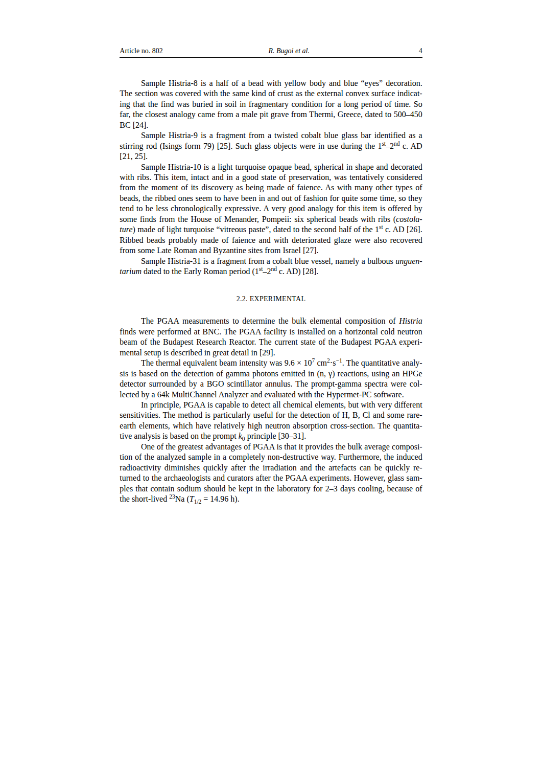Article no. 802
R. Bugoi et al.
4
Sample Histria-8 is a half of a bead with yellow body and blue “eyes” decoration. The section was covered with the same kind of crust as the external convex surface indicating that the find was buried in soil in fragmentary condition for a long period of time. So far, the closest analogy came from a male pit grave from Thermi, Greece, dated to 500–450 BC [24].
Sample Histria-9 is a fragment from a twisted cobalt blue glass bar identified as a stirring rod (Isings form 79) [25]. Such glass objects were in use during the 1st–2nd c. AD [21, 25].
Sample Histria-10 is a light turquoise opaque bead, spherical in shape and decorated with ribs. This item, intact and in a good state of preservation, was tentatively considered from the moment of its discovery as being made of faience. As with many other types of beads, the ribbed ones seem to have been in and out of fashion for quite some time, so they tend to be less chronologically expressive. A very good analogy for this item is offered by some finds from the House of Menander, Pompeii: six spherical beads with ribs (costolature) made of light turquoise “vitreous paste”, dated to the second half of the 1st c. AD [26]. Ribbed beads probably made of faience and with deteriorated glaze were also recovered from some Late Roman and Byzantine sites from Israel [27].
Sample Histria-31 is a fragment from a cobalt blue vessel, namely a bulbous unguentarium dated to the Early Roman period (1st–2nd c. AD) [28].
2.2. EXPERIMENTAL
The PGAA measurements to determine the bulk elemental composition of Histria finds were performed at BNC. The PGAA facility is installed on a horizontal cold neutron beam of the Budapest Research Reactor. The current state of the Budapest PGAA experimental setup is described in great detail in [29].
The thermal equivalent beam intensity was 9.6 × 107 cm2·s−1. The quantitative analysis is based on the detection of gamma photons emitted in (n, γ) reactions, using an HPGe detector surrounded by a BGO scintillator annulus. The prompt-gamma spectra were collected by a 64k MultiChannel Analyzer and evaluated with the Hypermet-PC software.
In principle, PGAA is capable to detect all chemical elements, but with very different sensitivities. The method is particularly useful for the detection of H, B, Cl and some rare-earth elements, which have relatively high neutron absorption cross-section. The quantitative analysis is based on the prompt k0 principle [30–31].
One of the greatest advantages of PGAA is that it provides the bulk average composition of the analyzed sample in a completely non-destructive way. Furthermore, the induced radioactivity diminishes quickly after the irradiation and the artefacts can be quickly returned to the archaeologists and curators after the PGAA experiments. However, glass samples that contain sodium should be kept in the laboratory for 2–3 days cooling, because of the short-lived 23Na (T1/2 = 14.96 h).